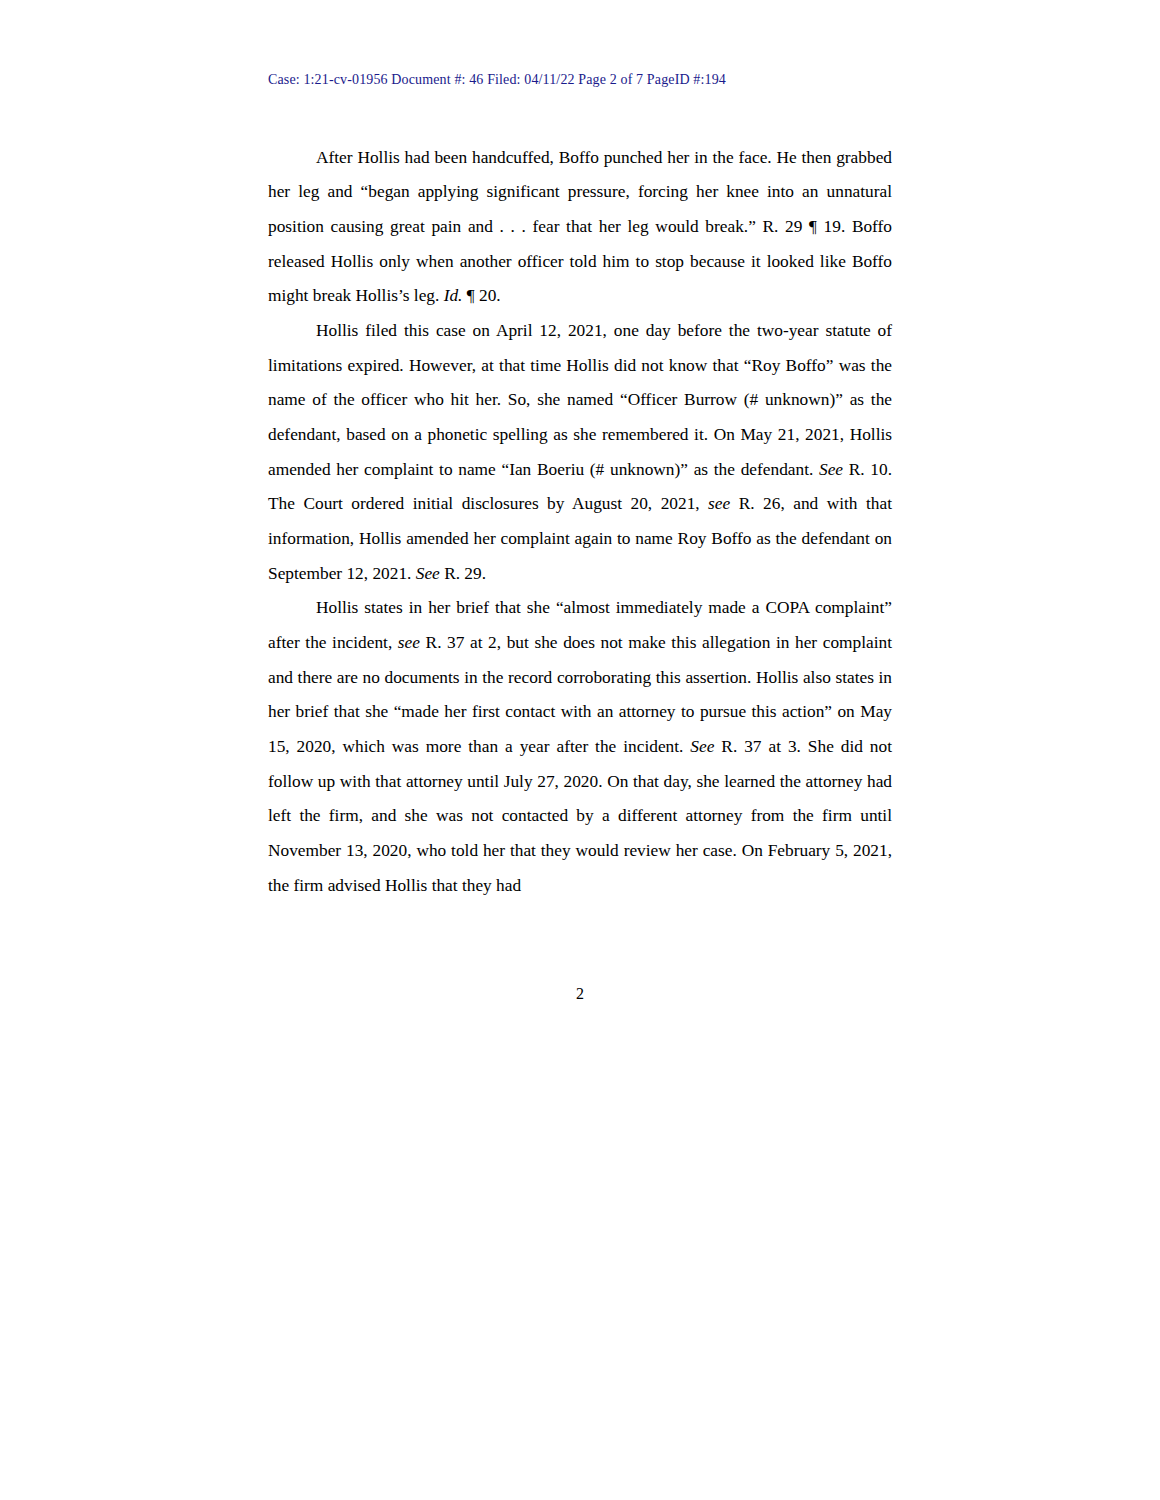Case: 1:21-cv-01956 Document #: 46 Filed: 04/11/22 Page 2 of 7 PageID #:194
After Hollis had been handcuffed, Boffo punched her in the face. He then grabbed her leg and “began applying significant pressure, forcing her knee into an unnatural position causing great pain and . . . fear that her leg would break.” R. 29 ¶ 19. Boffo released Hollis only when another officer told him to stop because it looked like Boffo might break Hollis’s leg. Id. ¶ 20.
Hollis filed this case on April 12, 2021, one day before the two-year statute of limitations expired. However, at that time Hollis did not know that “Roy Boffo” was the name of the officer who hit her. So, she named “Officer Burrow (# unknown)” as the defendant, based on a phonetic spelling as she remembered it. On May 21, 2021, Hollis amended her complaint to name “Ian Boeriu (# unknown)” as the defendant. See R. 10. The Court ordered initial disclosures by August 20, 2021, see R. 26, and with that information, Hollis amended her complaint again to name Roy Boffo as the defendant on September 12, 2021. See R. 29.
Hollis states in her brief that she “almost immediately made a COPA complaint” after the incident, see R. 37 at 2, but she does not make this allegation in her complaint and there are no documents in the record corroborating this assertion. Hollis also states in her brief that she “made her first contact with an attorney to pursue this action” on May 15, 2020, which was more than a year after the incident. See R. 37 at 3. She did not follow up with that attorney until July 27, 2020. On that day, she learned the attorney had left the firm, and she was not contacted by a different attorney from the firm until November 13, 2020, who told her that they would review her case. On February 5, 2021, the firm advised Hollis that they had
2